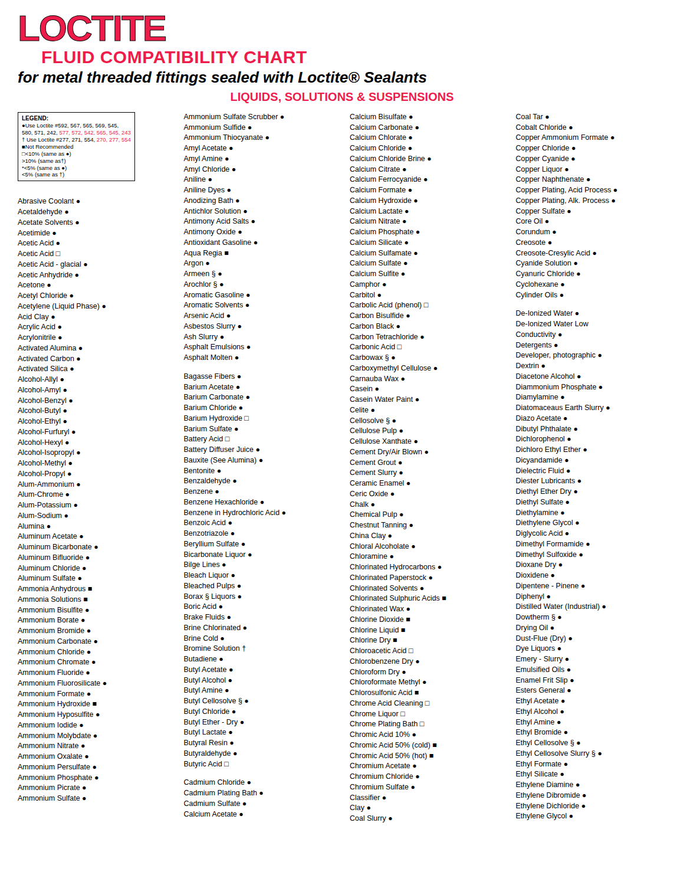LOCTITE
FLUID COMPATIBILITY CHART
for metal threaded fittings sealed with Loctite® Sealants
LIQUIDS, SOLUTIONS & SUSPENSIONS
LEGEND:
●Use Loctite #592, 567, 565, 569, 545, 580, 571, 242, 577, 572, 542, 565, 545, 243
† Use Loctite #277, 271, 554, 270, 277, 554
■Not Recommended
□<10% (same as ●)
>10% (same as†)
*<5% (same as ●)
<5% (same as †)
Abrasive Coolant ●
Acetaldehyde ●
Acetate Solvents ●
Acetimide ●
Acetic Acid ●
Acetic Acid □
Acetic Acid - glacial ●
Acetic Anhydride ●
Acetone ●
Acetyl Chloride ●
Acetylene (Liquid Phase) ●
Acid Clay ●
Acrylic Acid ●
Acrylonitrile ●
Activated Alumina ●
Activated Carbon ●
Activated Silica ●
Alcohol-Allyl ●
Alcohol-Amyl ●
Alcohol-Benzyl ●
Alcohol-Butyl ●
Alcohol-Ethyl ●
Alcohol-Furfuryl ●
Alcohol-Hexyl ●
Alcohol-Isopropyl ●
Alcohol-Methyl ●
Alcohol-Propyl ●
Alum-Ammonium ●
Alum-Chrome ●
Alum-Potassium ●
Alum-Sodium ●
Alumina ●
Aluminum Acetate ●
Aluminum Bicarbonate ●
Aluminum Bifluoride ●
Aluminum Chloride ●
Aluminum Sulfate ●
Ammonia Anhydrous ■
Ammonia Solutions ■
Ammonium Bisulfite ●
Ammonium Borate ●
Ammonium Bromide ●
Ammonium Carbonate ●
Ammonium Chloride ●
Ammonium Chromate ●
Ammonium Fluoride ●
Ammonium Fluorosilicate ●
Ammonium Formate ●
Ammonium Hydroxide ■
Ammonium Hyposulfite ●
Ammonium Iodide ●
Ammonium Molybdate ●
Ammonium Nitrate ●
Ammonium Oxalate ●
Ammonium Persulfate ●
Ammonium Phosphate ●
Ammonium Picrate ●
Ammonium Sulfate ●
Ammonium Sulfate Scrubber ●
Ammonium Sulfide ●
Ammonium Thiocyanate ●
Amyl Acetate ●
Amyl Amine ●
Amyl Chloride ●
Aniline ●
Aniline Dyes ●
Anodizing Bath ●
Antichlor Solution ●
Antimony Acid Salts ●
Antimony Oxide ●
Antioxidant Gasoline ●
Aqua Regia ■
Argon ●
Armeen § ●
Arochlor § ●
Aromatic Gasoline ●
Aromatic Solvents ●
Arsenic Acid ●
Asbestos Slurry ●
Ash Slurry ●
Asphalt Emulsions ●
Asphalt Molten ●
Bagasse Fibers ●
Barium Acetate ●
Barium Carbonate ●
Barium Chloride ●
Barium Hydroxide □
Barium Sulfate ●
Battery Acid □
Battery Diffuser Juice ●
Bauxite (See Alumina) ●
Bentonite ●
Benzaldehyde ●
Benzene ●
Benzene Hexachloride ●
Benzene in Hydrochloric Acid ●
Benzoic Acid ●
Benzotriazole ●
Beryllium Sulfate ●
Bicarbonate Liquor ●
Bilge Lines ●
Bleach Liquor ●
Bleached Pulps ●
Borax § Liquors ●
Boric Acid ●
Brake Fluids ●
Brine Chlorinated ●
Brine Cold ●
Bromine Solution †
Butadiene ●
Butyl Acetate ●
Butyl Alcohol ●
Butyl Amine ●
Butyl Cellosolve § ●
Butyl Chloride ●
Butyl Ether - Dry ●
Butyl Lactate ●
Butyral Resin ●
Butyraldehyde ●
Butyric Acid □
Cadmium Chloride ●
Cadmium Plating Bath ●
Cadmium Sulfate ●
Calcium Acetate ●
Calcium Bisulfate ●
Calcium Carbonate ●
Calcium Chlorate ●
Calcium Chloride ●
Calcium Chloride Brine ●
Calcium Citrate ●
Calcium Ferrocyanide ●
Calcium Formate ●
Calcium Hydroxide ●
Calcium Lactate ●
Calcium Nitrate ●
Calcium Phosphate ●
Calcium Silicate ●
Calcium Sulfamate ●
Calcium Sulfate ●
Calcium Sulfite ●
Camphor ●
Carbitol ●
Carbolic Acid (phenol) □
Carbon Bisulfide ●
Carbon Black ●
Carbon Tetrachloride ●
Carbonic Acid □
Carbowax § ●
Carboxymethyl Cellulose ●
Carnauba Wax ●
Casein ●
Casein Water Paint ●
Celite ●
Cellosolve § ●
Cellulose Pulp ●
Cellulose Xanthate ●
Cement Dry/Air Blown ●
Cement Grout ●
Cement Slurry ●
Ceramic Enamel ●
Ceric Oxide ●
Chalk ●
Chemical Pulp ●
Chestnut Tanning ●
China Clay ●
Chloral Alcoholate ●
Chloramine ●
Chlorinated Hydrocarbons ●
Chlorinated Paperstock ●
Chlorinated Solvents ●
Chlorinated Sulphuric Acids ■
Chlorinated Wax ●
Chlorine Dioxide ■
Chlorine Liquid ■
Chlorine Dry ■
Chloroacetic Acid □
Chlorobenzene Dry ●
Chloroform Dry ●
Chloroformate Methyl ●
Chlorosulfonic Acid ■
Chrome Acid Cleaning □
Chrome Liquor □
Chrome Plating Bath □
Chromic Acid 10% ●
Chromic Acid 50% (cold) ■
Chromic Acid 50% (hot) ■
Chromium Acetate ●
Chromium Chloride ●
Chromium Sulfate ●
Classifier ●
Clay ●
Coal Slurry ●
Coal Tar ●
Cobalt Chloride ●
Copper Ammonium Formate ●
Copper Chloride ●
Copper Cyanide ●
Copper Liquor ●
Copper Naphthenate ●
Copper Plating, Acid Process ●
Copper Plating, Alk. Process ●
Copper Sulfate ●
Core Oil ●
Corundum ●
Creosote ●
Creosote-Cresylic Acid ●
Cyanide Solution ●
Cyanuric Chloride ●
Cyclohexane ●
Cylinder Oils ●
De-Ionized Water ●
De-Ionized Water Low
Conductivity ●
Detergents ●
Developer, photographic ●
Dextrin ●
Diacetone Alcohol ●
Diammonium Phosphate ●
Diamylamine ●
Diatomaceaus Earth Slurry ●
Diazo Acetate ●
Dibutyl Phthalate ●
Dichlorophenol ●
Dichloro Ethyl Ether ●
Dicyandamide ●
Dielectric Fluid ●
Diester Lubricants ●
Diethyl Ether Dry ●
Diethyl Sulfate ●
Diethylamine ●
Diethylene Glycol ●
Diglycolic Acid ●
Dimethyl Formamide ●
Dimethyl Sulfoxide ●
Dioxane Dry ●
Dioxidene ●
Dipentene - Pinene ●
Diphenyl ●
Distilled Water (Industrial) ●
Dowtherm § ●
Drying Oil ●
Dust-Flue (Dry) ●
Dye Liquors ●
Emery - Slurry ●
Emulsified Oils ●
Enamel Frit Slip ●
Esters General ●
Ethyl Acetate ●
Ethyl Alcohol ●
Ethyl Amine ●
Ethyl Bromide ●
Ethyl Cellosolve § ●
Ethyl Cellosolve Slurry § ●
Ethyl Formate ●
Ethyl Silicate ●
Ethylene Diamine ●
Ethylene Dibromide ●
Ethylene Dichloride ●
Ethylene Glycol ●